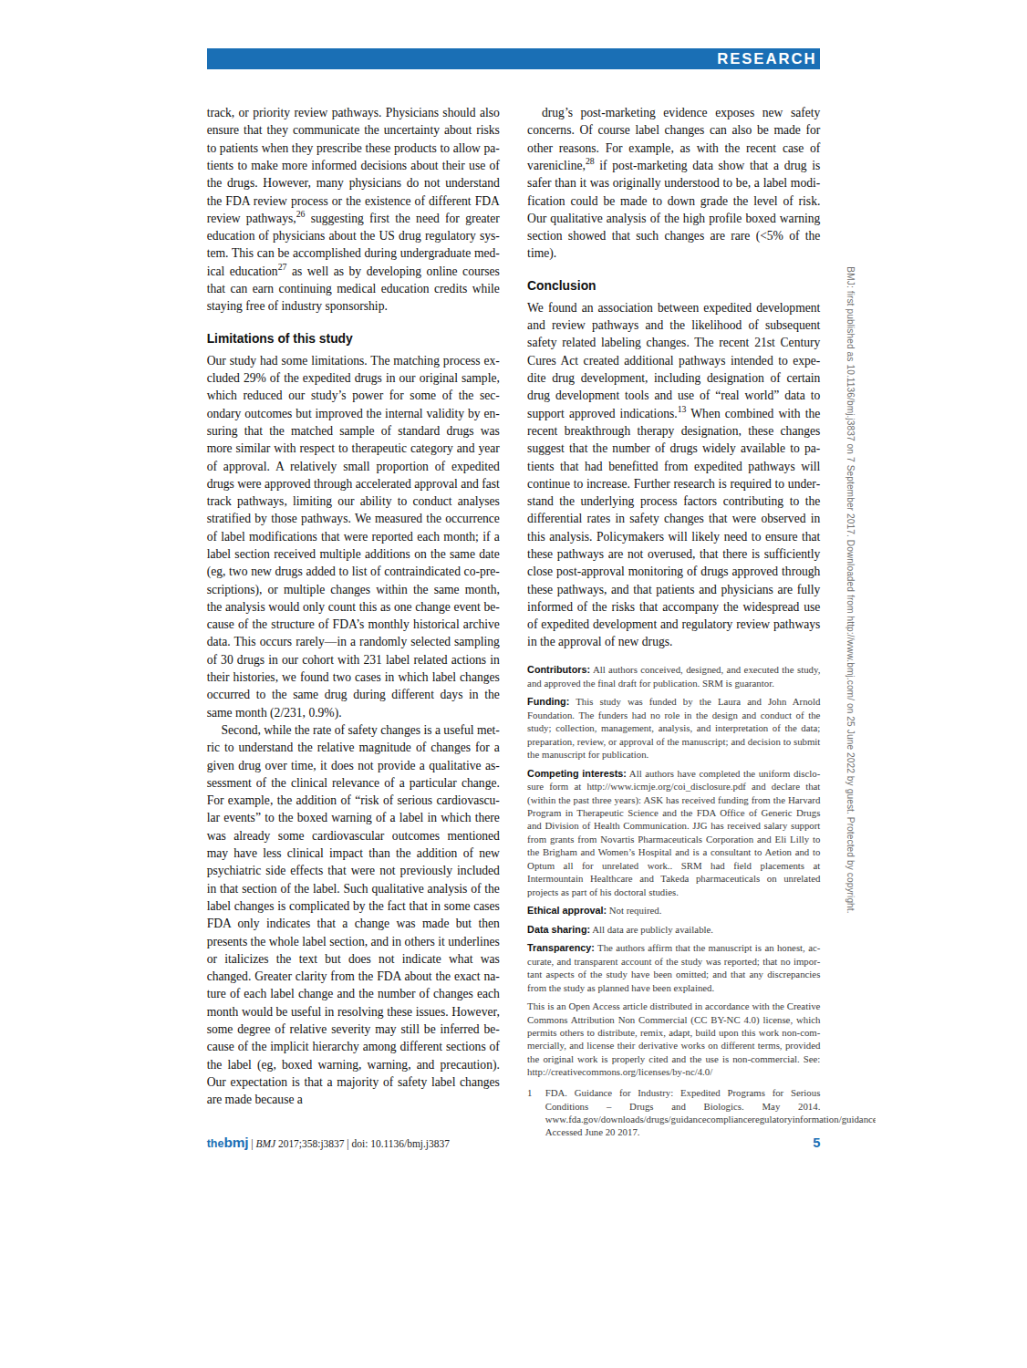BMJ: first published as 10.1136/bmj.j3837 on 7 September 2017. Downloaded from http://www.bmj.com/ on 25 June 2022 by guest. Protected by copyright.
Research
track, or priority review pathways. Physicians should also ensure that they communicate the uncertainty about risks to patients when they prescribe these products to allow patients to make more informed decisions about their use of the drugs. However, many physicians do not understand the FDA review process or the existence of different FDA review pathways,26 suggesting first the need for greater education of physicians about the US drug regulatory system. This can be accomplished during undergraduate medical education27 as well as by developing online courses that can earn continuing medical education credits while staying free of industry sponsorship.
Limitations of this study
Our study had some limitations. The matching process excluded 29% of the expedited drugs in our original sample, which reduced our study’s power for some of the secondary outcomes but improved the internal validity by ensuring that the matched sample of standard drugs was more similar with respect to therapeutic category and year of approval. A relatively small proportion of expedited drugs were approved through accelerated approval and fast track pathways, limiting our ability to conduct analyses stratified by those pathways. We measured the occurrence of label modifications that were reported each month; if a label section received multiple additions on the same date (eg, two new drugs added to list of contraindicated co-prescriptions), or multiple changes within the same month, the analysis would only count this as one change event because of the structure of FDA’s monthly historical archive data. This occurs rarely—in a randomly selected sampling of 30 drugs in our cohort with 231 label related actions in their histories, we found two cases in which label changes occurred to the same drug during different days in the same month (2/231, 0.9%).
Second, while the rate of safety changes is a useful metric to understand the relative magnitude of changes for a given drug over time, it does not provide a qualitative assessment of the clinical relevance of a particular change. For example, the addition of “risk of serious cardiovascular events” to the boxed warning of a label in which there was already some cardiovascular outcomes mentioned may have less clinical impact than the addition of new psychiatric side effects that were not previously included in that section of the label. Such qualitative analysis of the label changes is complicated by the fact that in some cases FDA only indicates that a change was made but then presents the whole label section, and in others it underlines or italicizes the text but does not indicate what was changed. Greater clarity from the FDA about the exact nature of each label change and the number of changes each month would be useful in resolving these issues. However, some degree of relative severity may still be inferred because of the implicit hierarchy among different sections of the label (eg, boxed warning, warning, and precaution). Our expectation is that a majority of safety label changes are made because a
drug’s post-marketing evidence exposes new safety concerns. Of course label changes can also be made for other reasons. For example, as with the recent case of varenicline,28 if post-marketing data show that a drug is safer than it was originally understood to be, a label modification could be made to down grade the level of risk. Our qualitative analysis of the high profile boxed warning section showed that such changes are rare (<5% of the time).
Conclusion
We found an association between expedited development and review pathways and the likelihood of subsequent safety related labeling changes. The recent 21st Century Cures Act created additional pathways intended to expedite drug development, including designation of certain drug development tools and use of “real world” data to support approved indications.13 When combined with the recent breakthrough therapy designation, these changes suggest that the number of drugs widely available to patients that had benefitted from expedited pathways will continue to increase. Further research is required to understand the underlying process factors contributing to the differential rates in safety changes that were observed in this analysis. Policymakers will likely need to ensure that these pathways are not overused, that there is sufficiently close post-approval monitoring of drugs approved through these pathways, and that patients and physicians are fully informed of the risks that accompany the widespread use of expedited development and regulatory review pathways in the approval of new drugs.
Contributors: All authors conceived, designed, and executed the study, and approved the final draft for publication. SRM is guarantor.
Funding: This study was funded by the Laura and John Arnold Foundation. The funders had no role in the design and conduct of the study; collection, management, analysis, and interpretation of the data; preparation, review, or approval of the manuscript; and decision to submit the manuscript for publication.
Competing interests: All authors have completed the uniform disclosure form at http://www.icmje.org/coi_disclosure.pdf and declare that (within the past three years): ASK has received funding from the Harvard Program in Therapeutic Science and the FDA Office of Generic Drugs and Division of Health Communication. JJG has received salary support from grants from Novartis Pharmaceuticals Corporation and Eli Lilly to the Brigham and Women’s Hospital and is a consultant to Aetion and to Optum all for unrelated work.. SRM had field placements at Intermountain Healthcare and Takeda pharmaceuticals on unrelated projects as part of his doctoral studies.
Ethical approval: Not required.
Data sharing: All data are publicly available.
Transparency: The authors affirm that the manuscript is an honest, accurate, and transparent account of the study was reported; that no important aspects of the study have been omitted; and that any discrepancies from the study as planned have been explained.
This is an Open Access article distributed in accordance with the Creative Commons Attribution Non Commercial (CC BY-NC 4.0) license, which permits others to distribute, remix, adapt, build upon this work non-commercially, and license their derivative works on different terms, provided the original work is properly cited and the use is non-commercial. See: http://creativecommons.org/licenses/by-nc/4.0/
1 FDA. Guidance for Industry: Expedited Programs for Serious Conditions – Drugs and Biologics. May 2014. www.fda.gov/downloads/drugs/guidancecomplianceregulatoryinformation/guidances/ucm358301.pdf. Accessed June 20 2017.
the bmj | BMJ 2017;358:j3837 | doi: 10.1136/bmj.j3837
5